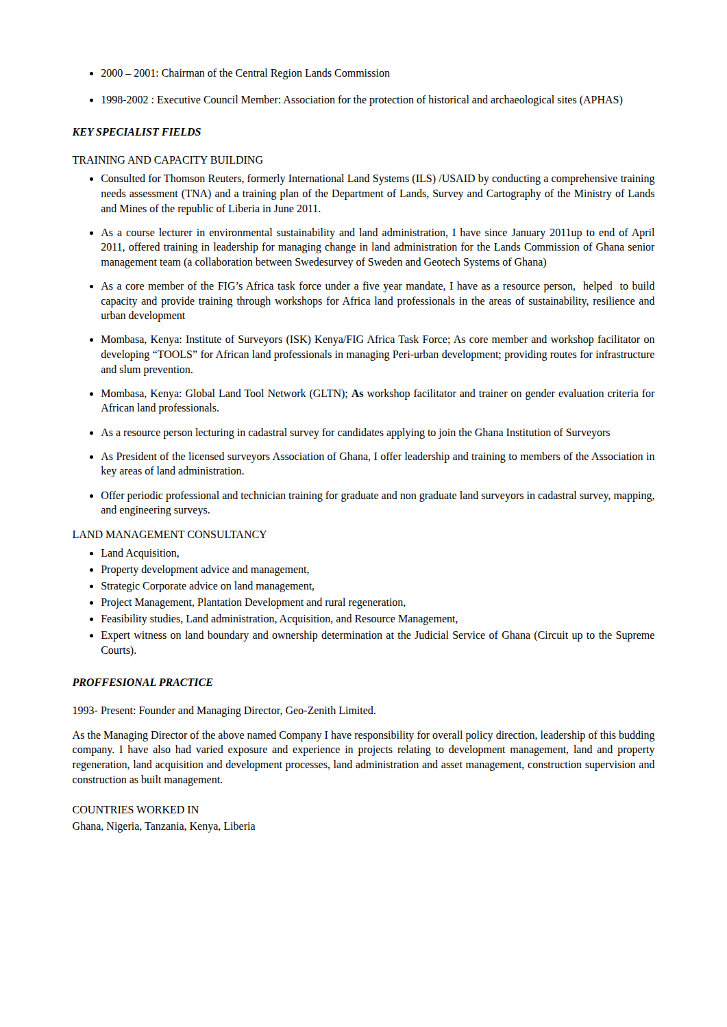2000 – 2001: Chairman of the Central Region Lands Commission
1998-2002 : Executive Council Member: Association for the protection of historical and archaeological sites (APHAS)
KEY SPECIALIST FIELDS
TRAINING AND CAPACITY BUILDING
Consulted for Thomson Reuters, formerly International Land Systems (ILS) /USAID by conducting a comprehensive training needs assessment (TNA) and a training plan of the Department of Lands, Survey and Cartography of the Ministry of Lands and Mines of the republic of Liberia in June 2011.
As a course lecturer in environmental sustainability and land administration, I have since January 2011up to end of April 2011, offered training in leadership for managing change in land administration for the Lands Commission of Ghana senior management team (a collaboration between Swedesurvey of Sweden and Geotech Systems of Ghana)
As a core member of the FIG’s Africa task force under a five year mandate, I have as a resource person, helped to build capacity and provide training through workshops for Africa land professionals in the areas of sustainability, resilience and urban development
Mombasa, Kenya: Institute of Surveyors (ISK) Kenya/FIG Africa Task Force; As core member and workshop facilitator on developing “TOOLS” for African land professionals in managing Peri-urban development; providing routes for infrastructure and slum prevention.
Mombasa, Kenya: Global Land Tool Network (GLTN); As workshop facilitator and trainer on gender evaluation criteria for African land professionals.
As a resource person lecturing in cadastral survey for candidates applying to join the Ghana Institution of Surveyors
As President of the licensed surveyors Association of Ghana, I offer leadership and training to members of the Association in key areas of land administration.
Offer periodic professional and technician training for graduate and non graduate land surveyors in cadastral survey, mapping, and engineering surveys.
LAND MANAGEMENT CONSULTANCY
Land Acquisition,
Property development advice and management,
Strategic Corporate advice on land management,
Project Management, Plantation Development and rural regeneration,
Feasibility studies, Land administration, Acquisition, and Resource Management,
Expert witness on land boundary and ownership determination at the Judicial Service of Ghana (Circuit up to the Supreme Courts).
PROFFESIONAL PRACTICE
1993- Present: Founder and Managing Director, Geo-Zenith Limited.
As the Managing Director of the above named Company I have responsibility for overall policy direction, leadership of this budding company. I have also had varied exposure and experience in projects relating to development management, land and property regeneration, land acquisition and development processes, land administration and asset management, construction supervision and construction as built management.
COUNTRIES WORKED IN
Ghana, Nigeria, Tanzania, Kenya, Liberia